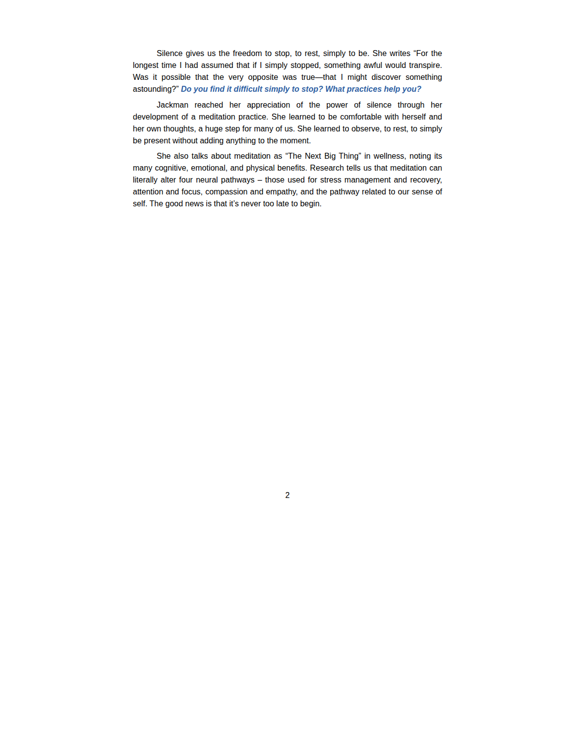Silence gives us the freedom to stop, to rest, simply to be. She writes “For the longest time I had assumed that if I simply stopped, something awful would transpire. Was it possible that the very opposite was true—that I might discover something astounding?” Do you find it difficult simply to stop? What practices help you?
Jackman reached her appreciation of the power of silence through her development of a meditation practice. She learned to be comfortable with herself and her own thoughts, a huge step for many of us. She learned to observe, to rest, to simply be present without adding anything to the moment.
She also talks about meditation as “The Next Big Thing” in wellness, noting its many cognitive, emotional, and physical benefits. Research tells us that meditation can literally alter four neural pathways – those used for stress management and recovery, attention and focus, compassion and empathy, and the pathway related to our sense of self. The good news is that it’s never too late to begin.
2